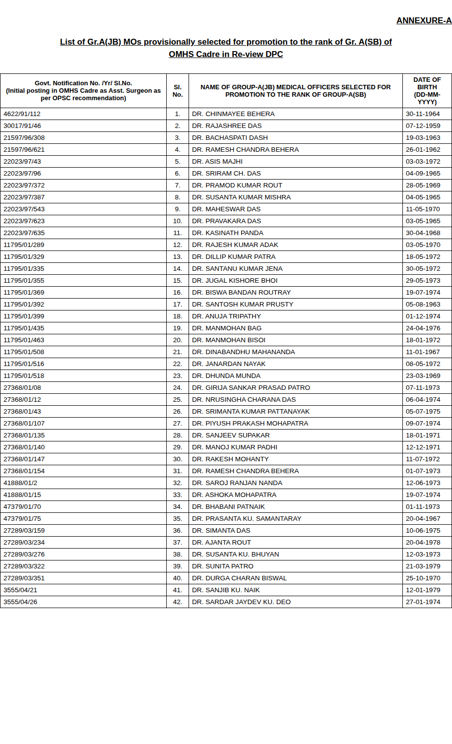ANNEXURE-A
List of Gr.A(JB) MOs provisionally selected for promotion to the rank of Gr. A(SB) of
OMHS Cadre in Re-view DPC
| Govt. Notification No. /Yr/ Sl.No. (Initial posting in OMHS Cadre as Asst. Surgeon as per OPSC recommendation) | Sl. No. | NAME OF GROUP-A(JB) MEDICAL OFFICERS SELECTED FOR PROMOTION TO THE RANK OF GROUP-A(SB) | DATE OF BIRTH (DD-MM-YYYY) |
| --- | --- | --- | --- |
| 4622/91/112 | 1. | DR. CHINMAYEE BEHERA | 30-11-1964 |
| 30017/91/46 | 2. | DR. RAJASHREE DAS | 07-12-1959 |
| 21597/96/308 | 3. | DR. BACHASPATI DASH | 19-03-1963 |
| 21597/96/621 | 4. | DR. RAMESH CHANDRA BEHERA | 26-01-1962 |
| 22023/97/43 | 5. | DR. ASIS MAJHI | 03-03-1972 |
| 22023/97/96 | 6. | DR. SRIRAM CH. DAS | 04-09-1965 |
| 22023/97/372 | 7. | DR. PRAMOD KUMAR ROUT | 28-05-1969 |
| 22023/97/387 | 8. | DR. SUSANTA KUMAR MISHRA | 04-05-1965 |
| 22023/97/543 | 9. | DR. MAHESWAR DAS | 11-05-1970 |
| 22023/97/623 | 10. | DR. PRAVAKARA DAS | 03-05-1965 |
| 22023/97/635 | 11. | DR. KASINATH PANDA | 30-04-1968 |
| 11795/01/289 | 12. | DR. RAJESH KUMAR ADAK | 03-05-1970 |
| 11795/01/329 | 13. | DR. DILLIP KUMAR PATRA | 18-05-1972 |
| 11795/01/335 | 14. | DR. SANTANU KUMAR JENA | 30-05-1972 |
| 11795/01/355 | 15. | DR. JUGAL KISHORE BHOI | 29-05-1973 |
| 11795/01/369 | 16. | DR. BISWA BANDAN ROUTRAY | 19-07-1974 |
| 11795/01/392 | 17. | DR. SANTOSH KUMAR PRUSTY | 05-08-1963 |
| 11795/01/399 | 18. | DR. ANUJA TRIPATHY | 01-12-1974 |
| 11795/01/435 | 19. | DR. MANMOHAN BAG | 24-04-1976 |
| 11795/01/463 | 20. | DR. MANMOHAN BISOI | 18-01-1972 |
| 11795/01/508 | 21. | DR. DINABANDHU MAHANANDA | 11-01-1967 |
| 11795/01/516 | 22. | DR. JANARDAN NAYAK | 08-05-1972 |
| 11795/01/518 | 23. | DR. DHUNDA MUNDA | 23-03-1969 |
| 27368/01/08 | 24. | DR. GIRIJA SANKAR PRASAD PATRO | 07-11-1973 |
| 27368/01/12 | 25. | DR. NRUSINGHA CHARANA DAS | 06-04-1974 |
| 27368/01/43 | 26. | DR. SRIMANTA KUMAR PATTANAYAK | 05-07-1975 |
| 27368/01/107 | 27. | DR. PIYUSH PRAKASH MOHAPATRA | 09-07-1974 |
| 27368/01/135 | 28. | DR. SANJEEV SUPAKAR | 18-01-1971 |
| 27368/01/140 | 29. | DR. MANOJ KUMAR PADHI | 12-12-1971 |
| 27368/01/147 | 30. | DR. RAKESH MOHANTY | 11-07-1972 |
| 27368/01/154 | 31. | DR. RAMESH CHANDRA BEHERA | 01-07-1973 |
| 41888/01/2 | 32. | DR. SAROJ RANJAN NANDA | 12-06-1973 |
| 41888/01/15 | 33. | DR. ASHOKA MOHAPATRA | 19-07-1974 |
| 47379/01/70 | 34. | DR. BHABANI PATNAIK | 01-11-1973 |
| 47379/01/75 | 35. | DR. PRASANTA KU. SAMANTARAY | 20-04-1967 |
| 27289/03/159 | 36. | DR. SIMANTA DAS | 10-06-1975 |
| 27289/03/234 | 37. | DR. AJANTA ROUT | 20-04-1978 |
| 27289/03/276 | 38. | DR. SUSANTA KU. BHUYAN | 12-03-1973 |
| 27289/03/322 | 39. | DR. SUNITA PATRO | 21-03-1979 |
| 27289/03/351 | 40. | DR. DURGA CHARAN BISWAL | 25-10-1970 |
| 3555/04/21 | 41. | DR. SANJIB KU. NAIK | 12-01-1979 |
| 3555/04/26 | 42. | DR. SARDAR JAYDEV KU. DEO | 27-01-1974 |